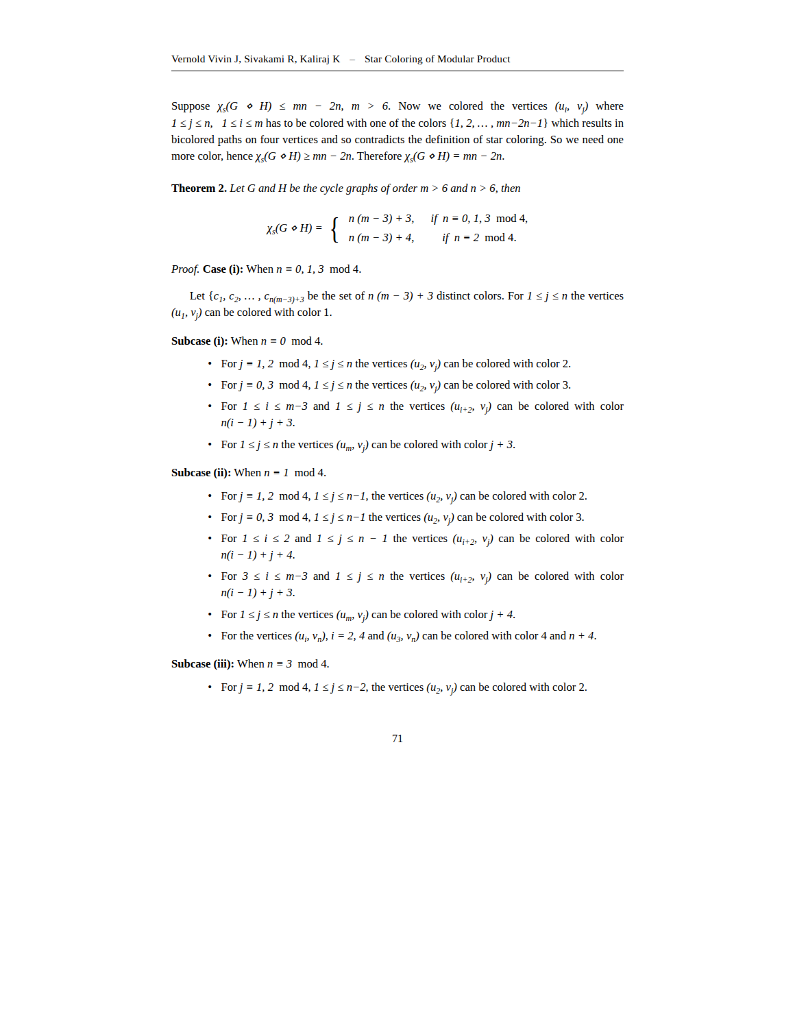Vernold Vivin J, Sivakami R, Kaliraj K–Star Coloring of Modular Product
Suppose χs(G ⋄ H) ≤ mn − 2n, m > 6. Now we colored the vertices (ui, vj) where 1 ≤ j ≤ n, 1 ≤ i ≤ m has to be colored with one of the colors {1, 2, … , mn−2n−1} which results in bicolored paths on four vertices and so contradicts the definition of star coloring. So we need one more color, hence χs(G ⋄ H) ≥ mn − 2n. Therefore χs(G ⋄ H) = mn − 2n.
Theorem 2. Let G and H be the cycle graphs of order m > 6 and n > 6, then
| χ s (G ⋄ H) = | { | n (m − 3) + 3, | if n ≡ 0, 1, 3 mod 4, |
| n (m − 3) + 4, | if n ≡ 2 mod 4. |
Proof. Case (i): When n ≡ 0, 1, 3 mod 4.
Let {c1, c2, … , cn(m−3)+3 be the set of n (m − 3) + 3 distinct colors. For 1 ≤ j ≤ n the vertices (u1, vj) can be colored with color 1.
Subcase (i): When n ≡ 0 mod 4.
For j ≡ 1, 2 mod 4, 1 ≤ j ≤ n the vertices (u2, vj) can be colored with color 2.
For j ≡ 0, 3 mod 4, 1 ≤ j ≤ n the vertices (u2, vj) can be colored with color 3.
For 1 ≤ i ≤ m−3 and 1 ≤ j ≤ n the vertices (ui+2, vj) can be colored with color n(i − 1) + j + 3.
For 1 ≤ j ≤ n the vertices (um, vj) can be colored with color j + 3.
Subcase (ii): When n ≡ 1 mod 4.
For j ≡ 1, 2 mod 4, 1 ≤ j ≤ n−1, the vertices (u2, vj) can be colored with color 2.
For j ≡ 0, 3 mod 4, 1 ≤ j ≤ n−1 the vertices (u2, vj) can be colored with color 3.
For 1 ≤ i ≤ 2 and 1 ≤ j ≤ n − 1 the vertices (ui+2, vj) can be colored with color n(i − 1) + j + 4.
For 3 ≤ i ≤ m−3 and 1 ≤ j ≤ n the vertices (ui+2, vj) can be colored with color n(i − 1) + j + 3.
For 1 ≤ j ≤ n the vertices (um, vj) can be colored with color j + 4.
For the vertices (ui, vn), i = 2, 4 and (u3, vn) can be colored with color 4 and n + 4.
Subcase (iii): When n ≡ 3 mod 4.
For j ≡ 1, 2 mod 4, 1 ≤ j ≤ n−2, the vertices (u2, vj) can be colored with color 2.
71